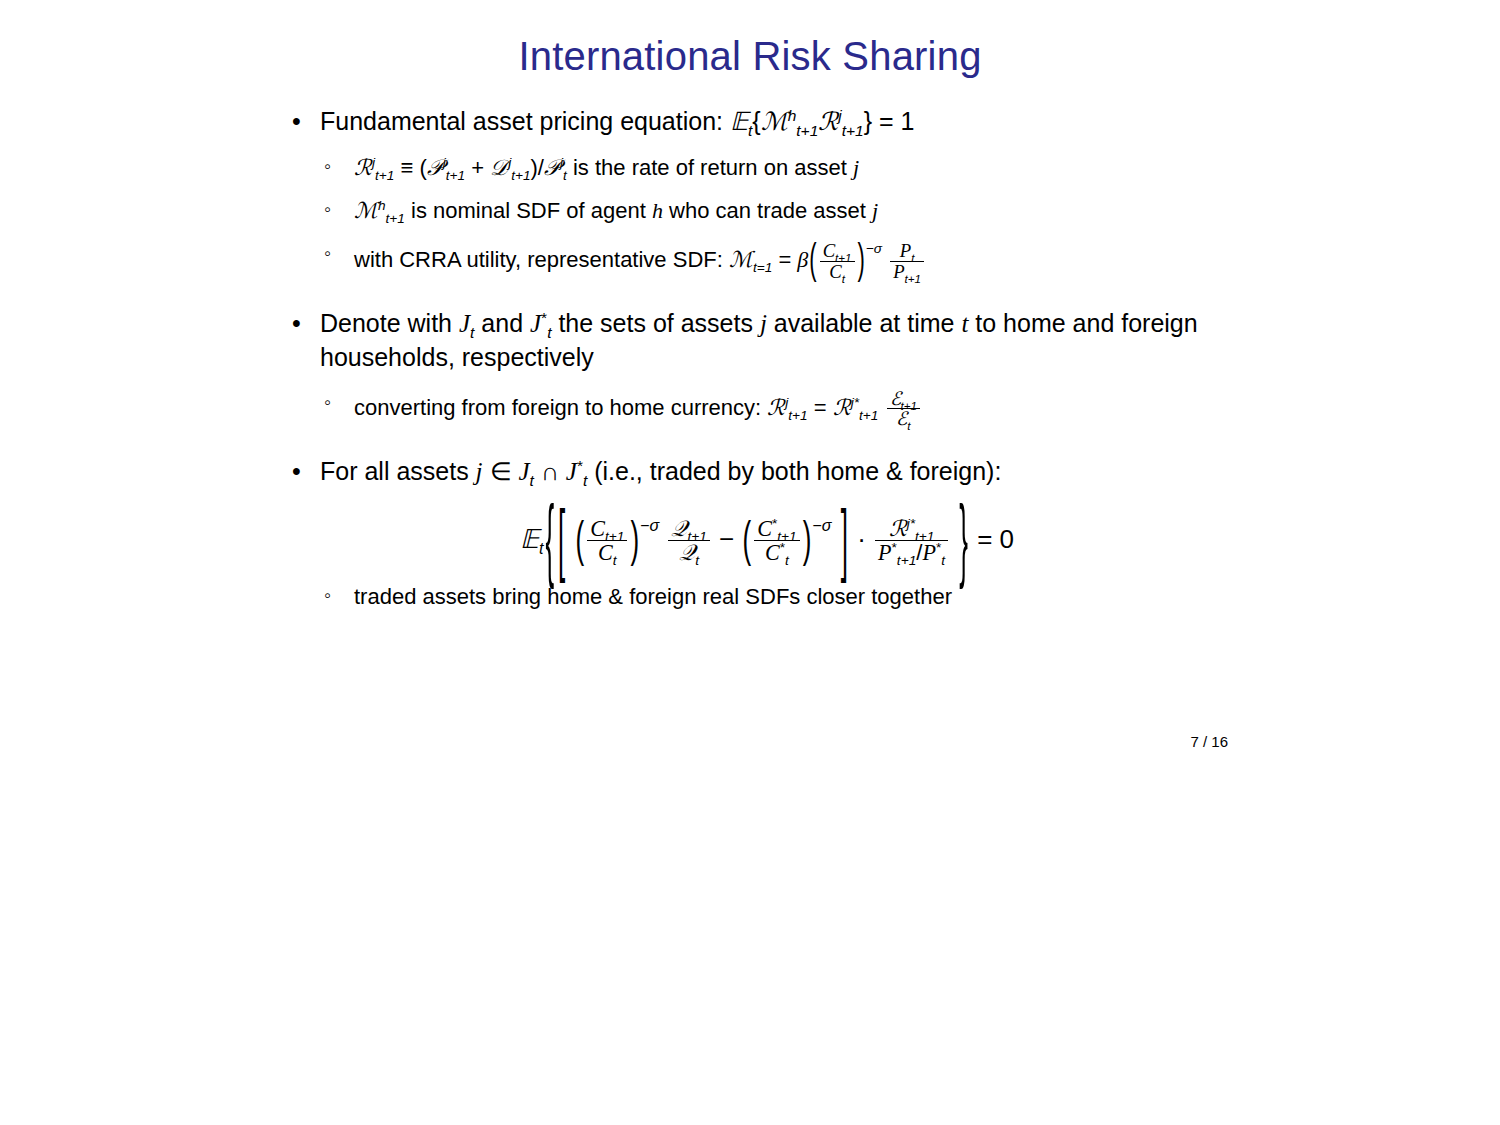International Risk Sharing
Fundamental asset pricing equation: 𝔼t{ℳht+1ℛjt+1} = 1
ℛjt+1 ≡ (𝒫jt+1 + 𝒟jt+1)/𝒫jt is the rate of return on asset j
ℳht+1 is nominal SDF of agent h who can trade asset j
with CRRA utility, representative SDF: ℳt=1 = β(Ct+1 Ct)−σ Pt Pt+1
Denote with Jt and J*t the sets of assets j available at time t to home and foreign households, respectively
converting from foreign to home currency: ℛjt+1 = ℛj*t+1 ℰt+1 ℰt
For all assets j ∈ Jt ∩ J*t (i.e., traded by both home & foreign):
𝔼t{[ (Ct+1 Ct)−σ 𝒬t+1 𝒬t − (C*t+1 C*t)−σ ] · ℛj*t+1 P*t+1/P*t } = 0
traded assets bring home & foreign real SDFs closer together
7 / 16